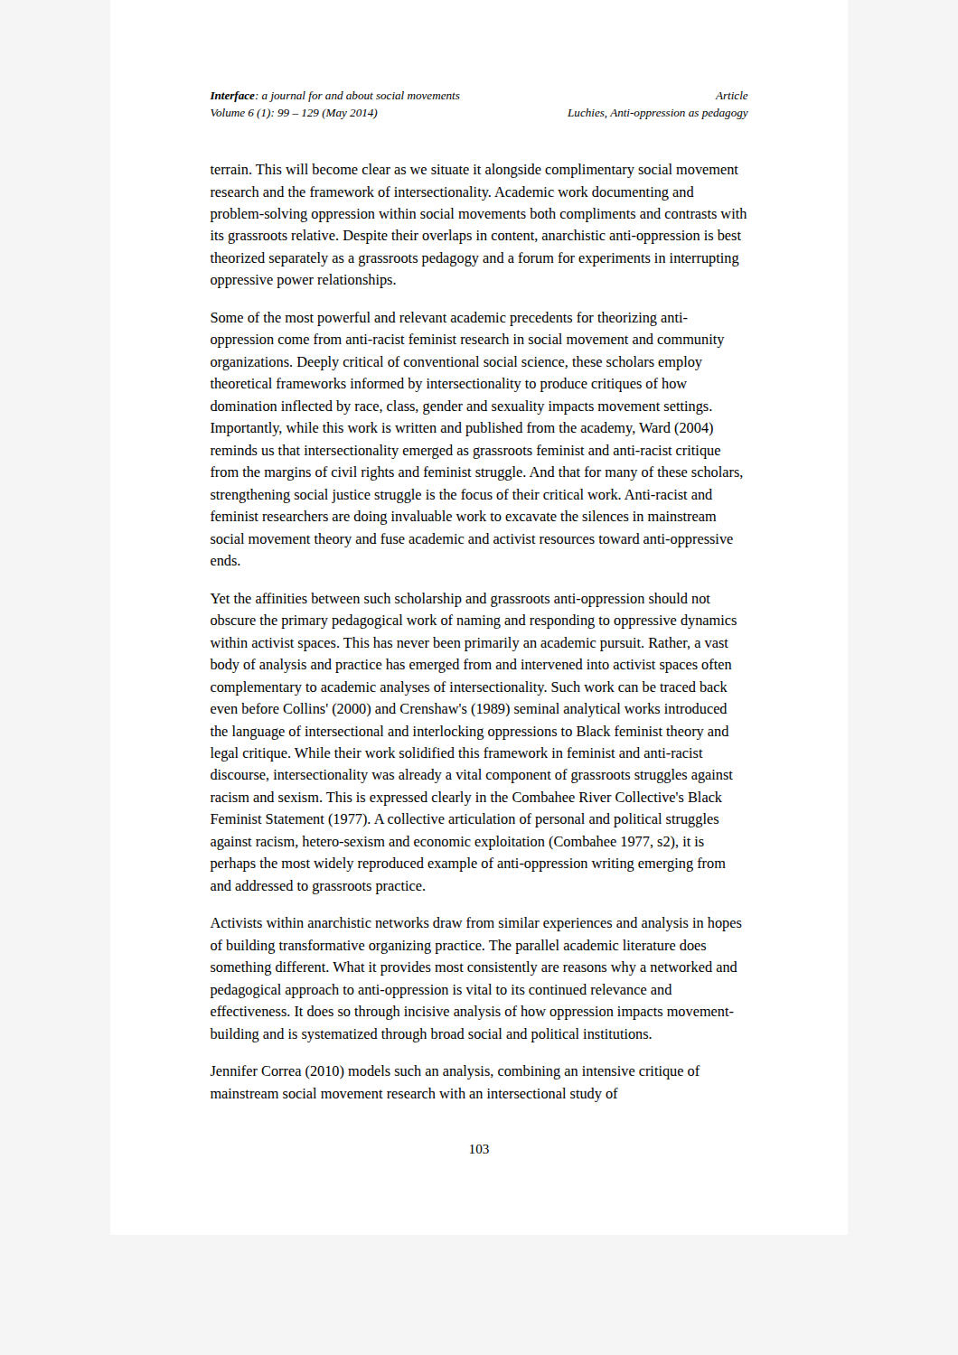Interface: a journal for and about social movements
Volume 6 (1): 99 – 129 (May 2014)
Article
Luchies, Anti-oppression as pedagogy
terrain. This will become clear as we situate it alongside complimentary social movement research and the framework of intersectionality. Academic work documenting and problem-solving oppression within social movements both compliments and contrasts with its grassroots relative. Despite their overlaps in content, anarchistic anti-oppression is best theorized separately as a grassroots pedagogy and a forum for experiments in interrupting oppressive power relationships.
Some of the most powerful and relevant academic precedents for theorizing anti-oppression come from anti-racist feminist research in social movement and community organizations. Deeply critical of conventional social science, these scholars employ theoretical frameworks informed by intersectionality to produce critiques of how domination inflected by race, class, gender and sexuality impacts movement settings. Importantly, while this work is written and published from the academy, Ward (2004) reminds us that intersectionality emerged as grassroots feminist and anti-racist critique from the margins of civil rights and feminist struggle. And that for many of these scholars, strengthening social justice struggle is the focus of their critical work. Anti-racist and feminist researchers are doing invaluable work to excavate the silences in mainstream social movement theory and fuse academic and activist resources toward anti-oppressive ends.
Yet the affinities between such scholarship and grassroots anti-oppression should not obscure the primary pedagogical work of naming and responding to oppressive dynamics within activist spaces. This has never been primarily an academic pursuit. Rather, a vast body of analysis and practice has emerged from and intervened into activist spaces often complementary to academic analyses of intersectionality. Such work can be traced back even before Collins' (2000) and Crenshaw's (1989) seminal analytical works introduced the language of intersectional and interlocking oppressions to Black feminist theory and legal critique. While their work solidified this framework in feminist and anti-racist discourse, intersectionality was already a vital component of grassroots struggles against racism and sexism. This is expressed clearly in the Combahee River Collective's Black Feminist Statement (1977). A collective articulation of personal and political struggles against racism, hetero-sexism and economic exploitation (Combahee 1977, s2), it is perhaps the most widely reproduced example of anti-oppression writing emerging from and addressed to grassroots practice.
Activists within anarchistic networks draw from similar experiences and analysis in hopes of building transformative organizing practice. The parallel academic literature does something different. What it provides most consistently are reasons why a networked and pedagogical approach to anti-oppression is vital to its continued relevance and effectiveness. It does so through incisive analysis of how oppression impacts movement-building and is systematized through broad social and political institutions.
Jennifer Correa (2010) models such an analysis, combining an intensive critique of mainstream social movement research with an intersectional study of
103